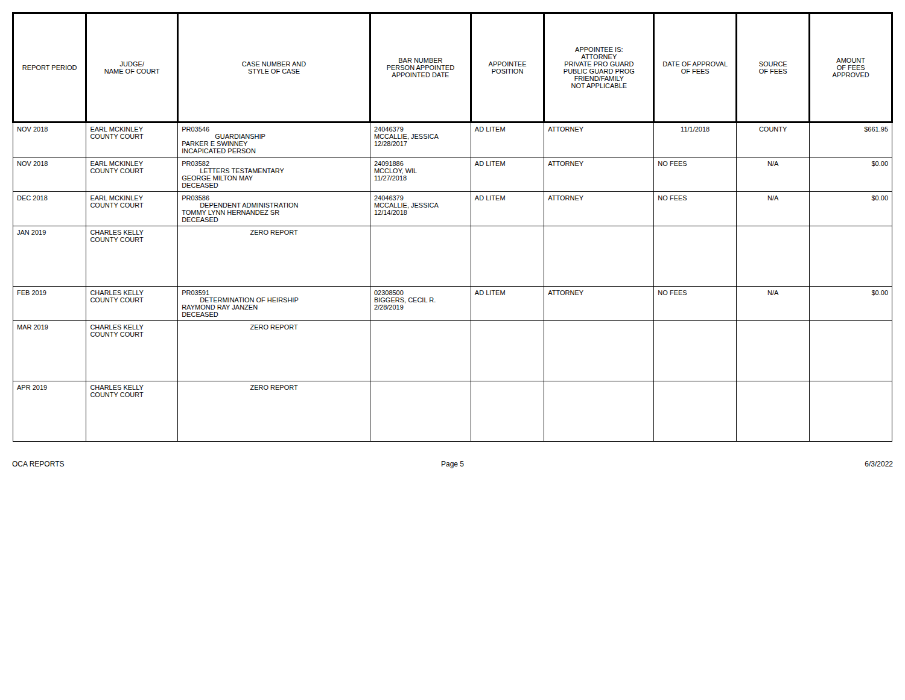| REPORT PERIOD | JUDGE/ NAME OF COURT | CASE NUMBER AND STYLE OF CASE | BAR NUMBER PERSON APPOINTED APPOINTED DATE | APPOINTEE POSITION | APPOINTEE IS: ATTORNEY PRIVATE PRO GUARD PUBLIC GUARD PROG FRIEND/FAMILY NOT APPLICABLE | DATE OF APPROVAL OF FEES | SOURCE OF FEES | AMOUNT OF FEES APPROVED |
| --- | --- | --- | --- | --- | --- | --- | --- | --- |
| NOV 2018 | EARL MCKINLEY COUNTY COURT | PR03546 GUARDIANSHIP PARKER E SWINNEY INCAPICATED PERSON | 24046379 MCCALLIE, JESSICA 12/28/2017 | AD LITEM | ATTORNEY | 11/1/2018 | COUNTY | $661.95 |
| NOV 2018 | EARL MCKINLEY COUNTY COURT | PR03582 LETTERS TESTAMENTARY GEORGE MILTON MAY DECEASED | 24091886 MCCLOY, WIL 11/27/2018 | AD LITEM | ATTORNEY | NO FEES | N/A | $0.00 |
| DEC 2018 | EARL MCKINLEY COUNTY COURT | PR03586 DEPENDENT ADMINISTRATION TOMMY LYNN HERNANDEZ SR DECEASED | 24046379 MCCALLIE, JESSICA 12/14/2018 | AD LITEM | ATTORNEY | NO FEES | N/A | $0.00 |
| JAN 2019 | CHARLES KELLY COUNTY COURT | ZERO REPORT | | | | | | |
| FEB 2019 | CHARLES KELLY COUNTY COURT | PR03591 DETERMINATION OF HEIRSHIP RAYMOND RAY JANZEN DECEASED | 02308500 BIGGERS, CECIL R. 2/28/2019 | AD LITEM | ATTORNEY | NO FEES | N/A | $0.00 |
| MAR 2019 | CHARLES KELLY COUNTY COURT | ZERO REPORT | | | | | | |
| APR 2019 | CHARLES KELLY COUNTY COURT | ZERO REPORT | | | | | | |
OCA REPORTS
Page 5
6/3/2022